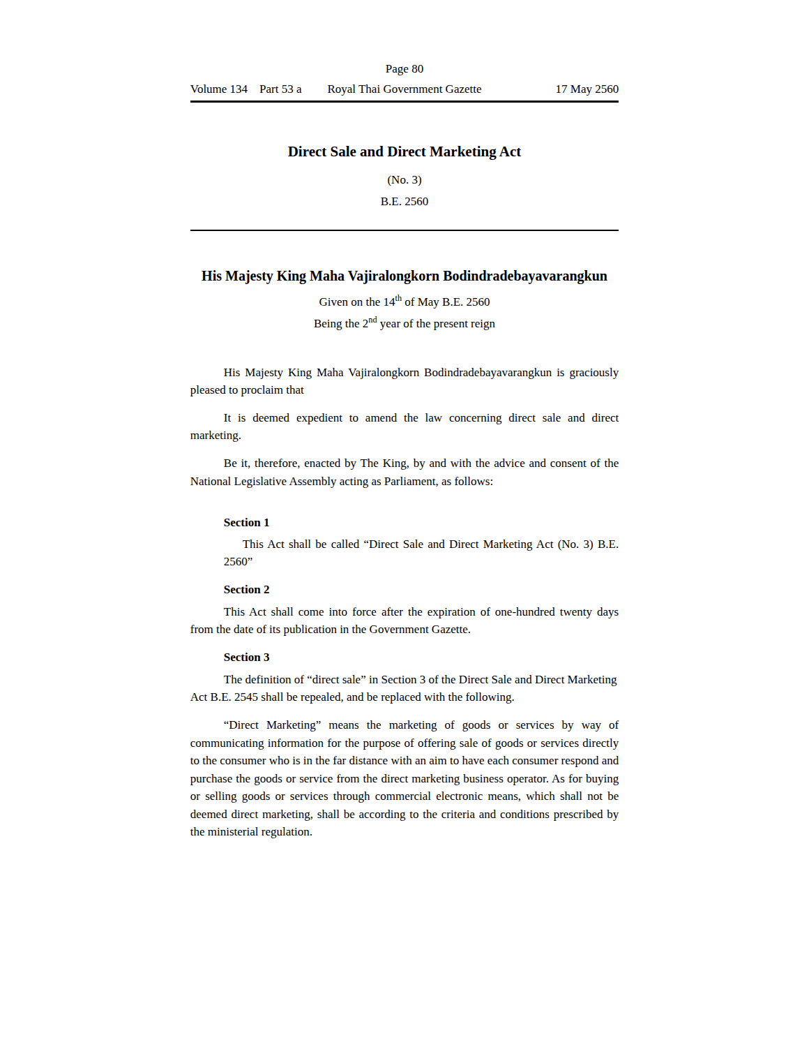Page 80
| Volume 134 Part 53 a | Royal Thai Government Gazette | 17 May 2560 |
Direct Sale and Direct Marketing Act
(No. 3)
B.E. 2560
His Majesty King Maha Vajiralongkorn Bodindradebayavarangkun
Given on the 14th of May B.E. 2560
Being the 2nd year of the present reign
His Majesty King Maha Vajiralongkorn Bodindradebayavarangkun is graciously pleased to proclaim that
It is deemed expedient to amend the law concerning direct sale and direct marketing.
Be it, therefore, enacted by The King, by and with the advice and consent of the National Legislative Assembly acting as Parliament, as follows:
Section 1
This Act shall be called “Direct Sale and Direct Marketing Act (No. 3) B.E. 2560”
Section 2
This Act shall come into force after the expiration of one-hundred twenty days from the date of its publication in the Government Gazette.
Section 3
The definition of “direct sale” in Section 3 of the Direct Sale and Direct Marketing
Act B.E. 2545 shall be repealed, and be replaced with the following.
“Direct Marketing” means the marketing of goods or services by way of communicating information for the purpose of offering sale of goods or services directly to the consumer who is in the far distance with an aim to have each consumer respond and purchase the goods or service from the direct marketing business operator. As for buying or selling goods or services through commercial electronic means, which shall not be deemed direct marketing, shall be according to the criteria and conditions prescribed by the ministerial regulation.